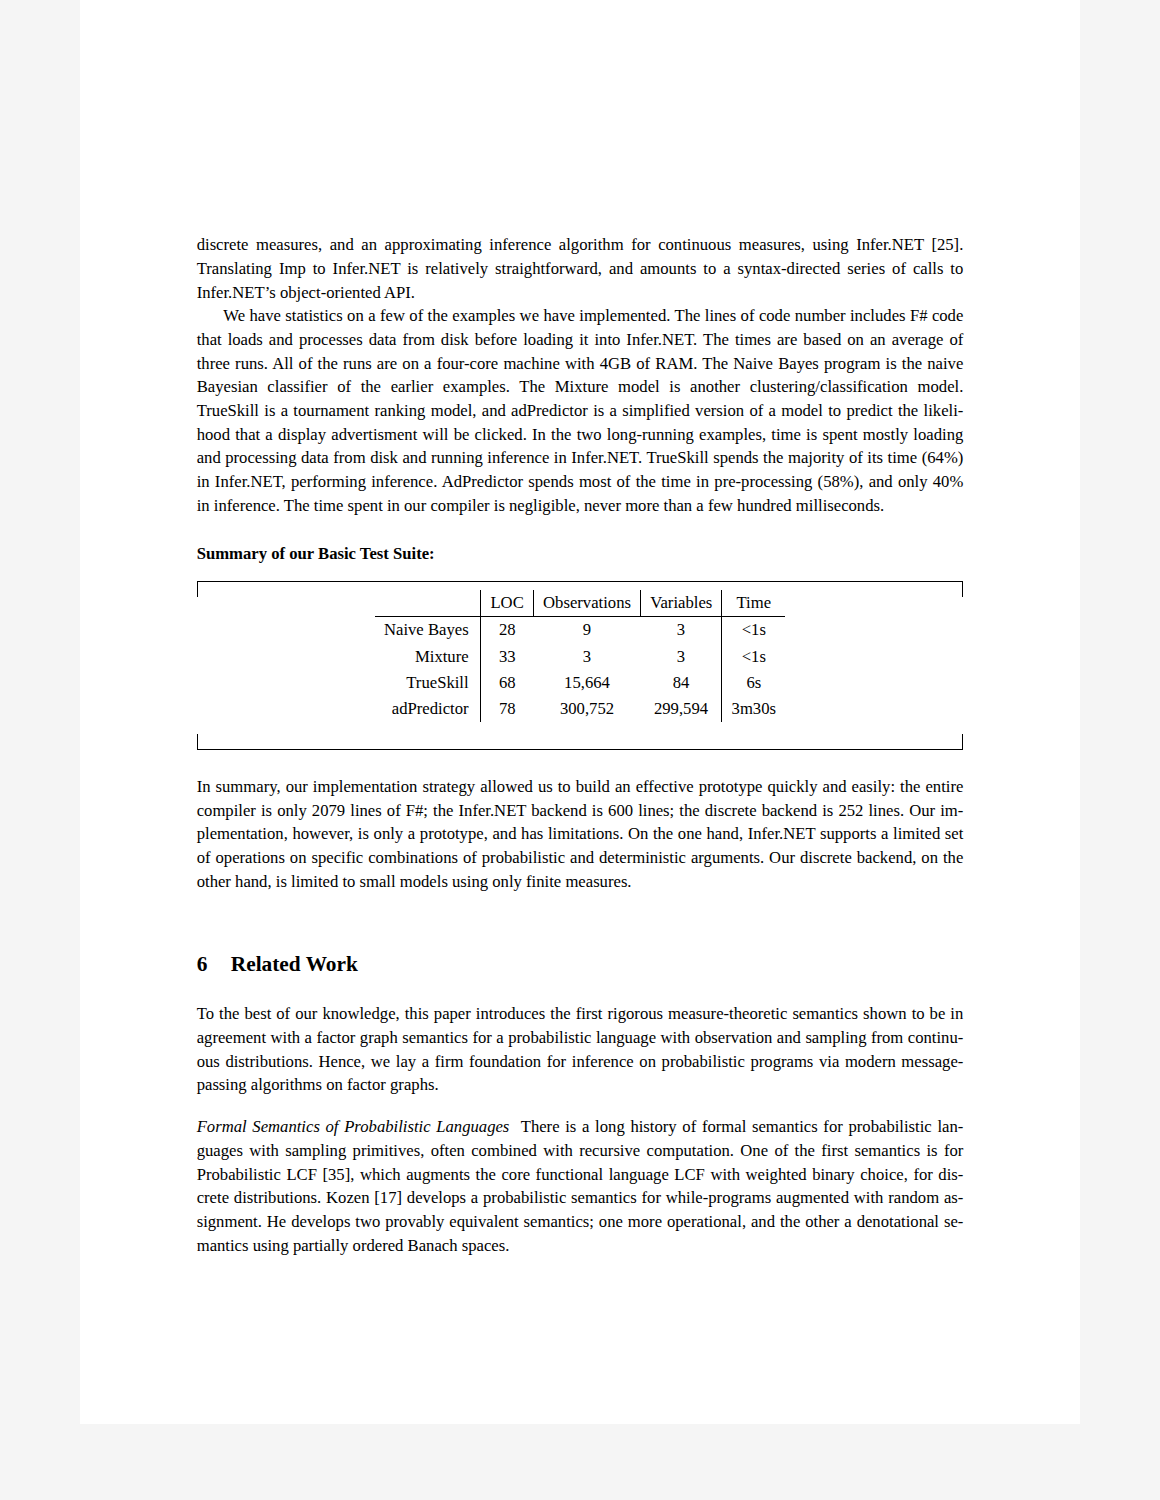discrete measures, and an approximating inference algorithm for continuous measures, using Infer.NET [25]. Translating Imp to Infer.NET is relatively straightforward, and amounts to a syntax-directed series of calls to Infer.NET’s object-oriented API.
We have statistics on a few of the examples we have implemented. The lines of code number includes F# code that loads and processes data from disk before loading it into Infer.NET. The times are based on an average of three runs. All of the runs are on a four-core machine with 4GB of RAM. The Naive Bayes program is the naive Bayesian classifier of the earlier examples. The Mixture model is another clustering/classification model. TrueSkill is a tournament ranking model, and adPredictor is a simplified version of a model to predict the likelihood that a display advertisment will be clicked. In the two long-running examples, time is spent mostly loading and processing data from disk and running inference in Infer.NET. TrueSkill spends the majority of its time (64%) in Infer.NET, performing inference. AdPredictor spends most of the time in pre-processing (58%), and only 40% in inference. The time spent in our compiler is negligible, never more than a few hundred milliseconds.
Summary of our Basic Test Suite:
| | LOC | Observations | Variables | Time |
| --- | --- | --- | --- | --- |
| Naive Bayes | 28 | 9 | 3 | <1s |
| Mixture | 33 | 3 | 3 | <1s |
| TrueSkill | 68 | 15,664 | 84 | 6s |
| adPredictor | 78 | 300,752 | 299,594 | 3m30s |
In summary, our implementation strategy allowed us to build an effective prototype quickly and easily: the entire compiler is only 2079 lines of F#; the Infer.NET backend is 600 lines; the discrete backend is 252 lines. Our implementation, however, is only a prototype, and has limitations. On the one hand, Infer.NET supports a limited set of operations on specific combinations of probabilistic and deterministic arguments. Our discrete backend, on the other hand, is limited to small models using only finite measures.
6 Related Work
To the best of our knowledge, this paper introduces the first rigorous measure-theoretic semantics shown to be in agreement with a factor graph semantics for a probabilistic language with observation and sampling from continuous distributions. Hence, we lay a firm foundation for inference on probabilistic programs via modern message-passing algorithms on factor graphs.
Formal Semantics of Probabilistic Languages There is a long history of formal semantics for probabilistic languages with sampling primitives, often combined with recursive computation. One of the first semantics is for Probabilistic LCF [35], which augments the core functional language LCF with weighted binary choice, for discrete distributions. Kozen [17] develops a probabilistic semantics for while-programs augmented with random assignment. He develops two provably equivalent semantics; one more operational, and the other a denotational semantics using partially ordered Banach spaces.